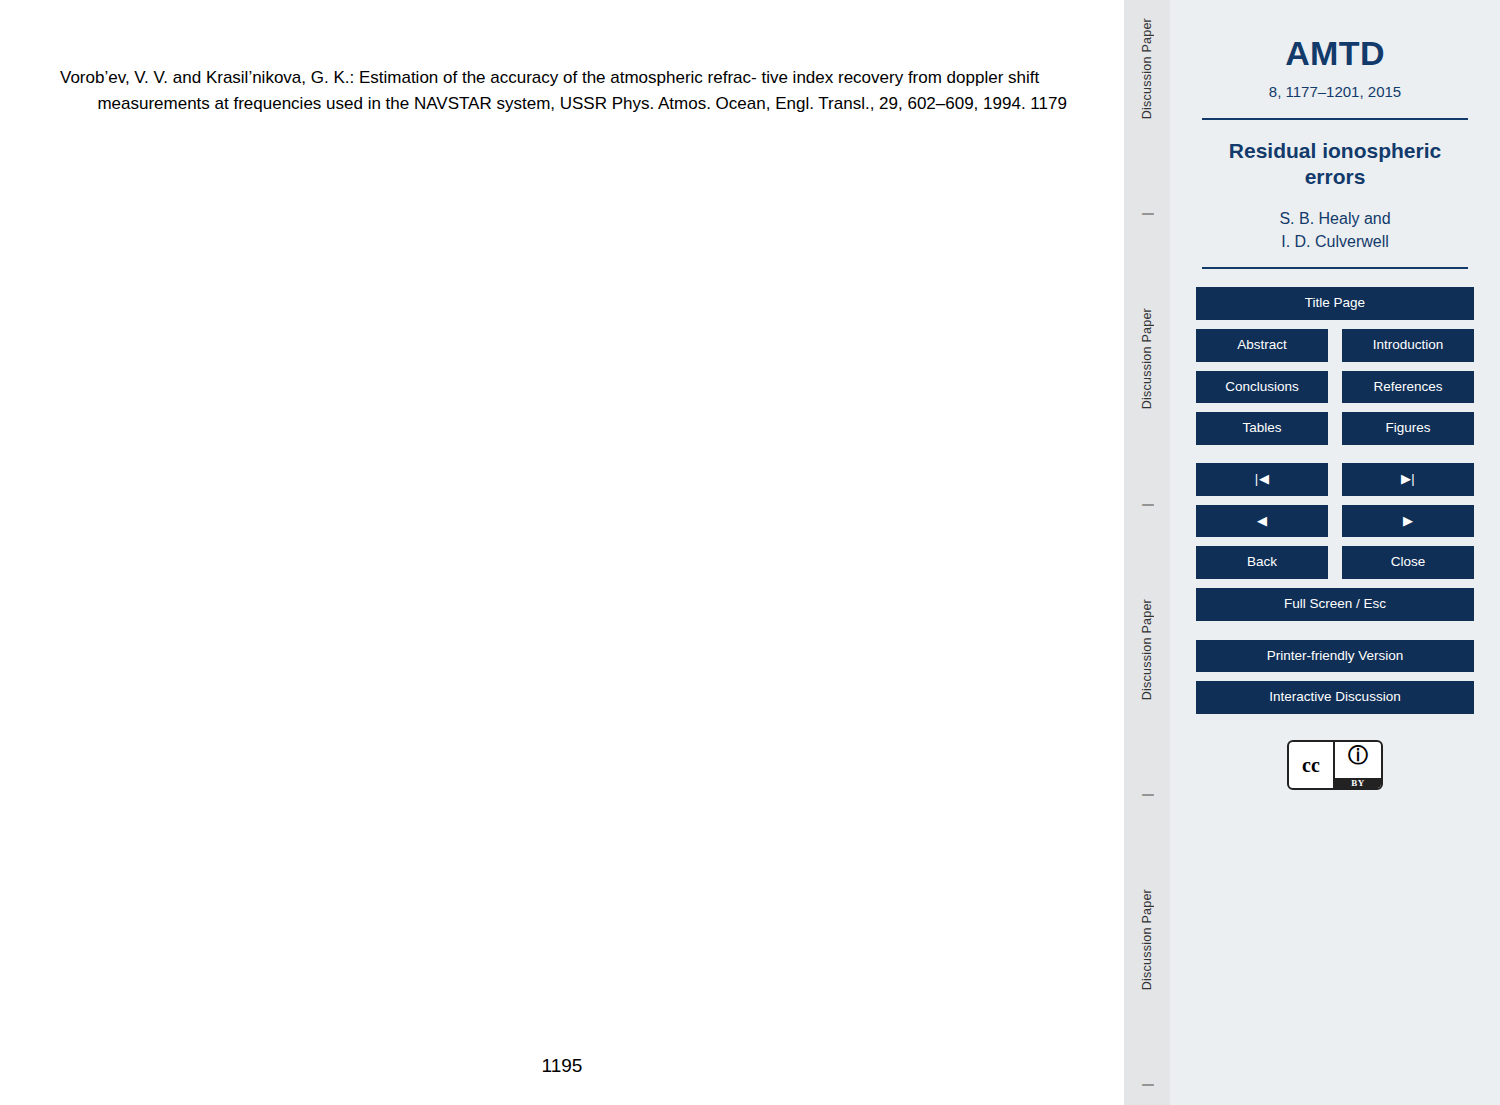Vorob’ev, V. V. and Krasil’nikova, G. K.: Estimation of the accuracy of the atmospheric refrac- tive index recovery from doppler shift measurements at frequencies used in the NAVSTAR system, USSR Phys. Atmos. Ocean, Engl. Transl., 29, 602–609, 1994. 1179
1195
Discussion Paper | Discussion Paper | Discussion Paper | Discussion Paper |
AMTD
8, 1177–1201, 2015
Residual ionospheric errors
S. B. Healy and
I. D. Culverwell
Title Page
Abstract Introduction Conclusions References Tables Figures
|◀ ▶| ◀ ▶ Back Close
Full Screen / Esc
Printer-friendly Version Interactive Discussion
cc
ⓘ BY